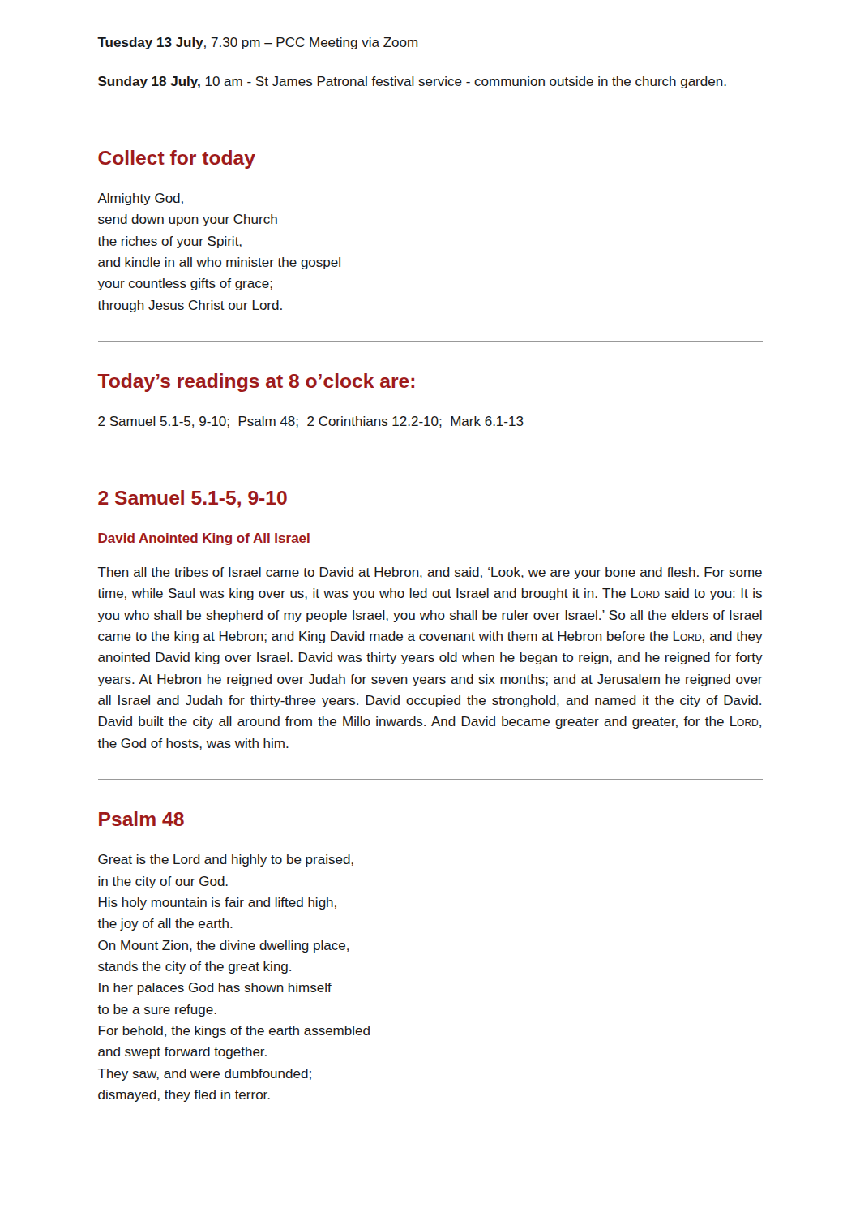Tuesday 13 July, 7.30 pm – PCC Meeting via Zoom
Sunday 18 July, 10 am - St James Patronal festival service - communion outside in the church garden.
Collect for today
Almighty God,
send down upon your Church
the riches of your Spirit,
and kindle in all who minister the gospel
your countless gifts of grace;
through Jesus Christ our Lord.
Today’s readings at 8 o’clock are:
2 Samuel 5.1-5, 9-10; Psalm 48; 2 Corinthians 12.2-10; Mark 6.1-13
2 Samuel 5.1-5, 9-10
David Anointed King of All Israel
Then all the tribes of Israel came to David at Hebron, and said, ‘Look, we are your bone and flesh. For some time, while Saul was king over us, it was you who led out Israel and brought it in. The Lord said to you: It is you who shall be shepherd of my people Israel, you who shall be ruler over Israel.’ So all the elders of Israel came to the king at Hebron; and King David made a covenant with them at Hebron before the Lord, and they anointed David king over Israel. David was thirty years old when he began to reign, and he reigned for forty years. At Hebron he reigned over Judah for seven years and six months; and at Jerusalem he reigned over all Israel and Judah for thirty-three years. David occupied the stronghold, and named it the city of David. David built the city all around from the Millo inwards. And David became greater and greater, for the Lord, the God of hosts, was with him.
Psalm 48
Great is the Lord and highly to be praised,
in the city of our God.
His holy mountain is fair and lifted high,
the joy of all the earth.
On Mount Zion, the divine dwelling place,
stands the city of the great king.
In her palaces God has shown himself
to be a sure refuge.
For behold, the kings of the earth assembled
and swept forward together.
They saw, and were dumbfounded;
dismayed, they fled in terror.